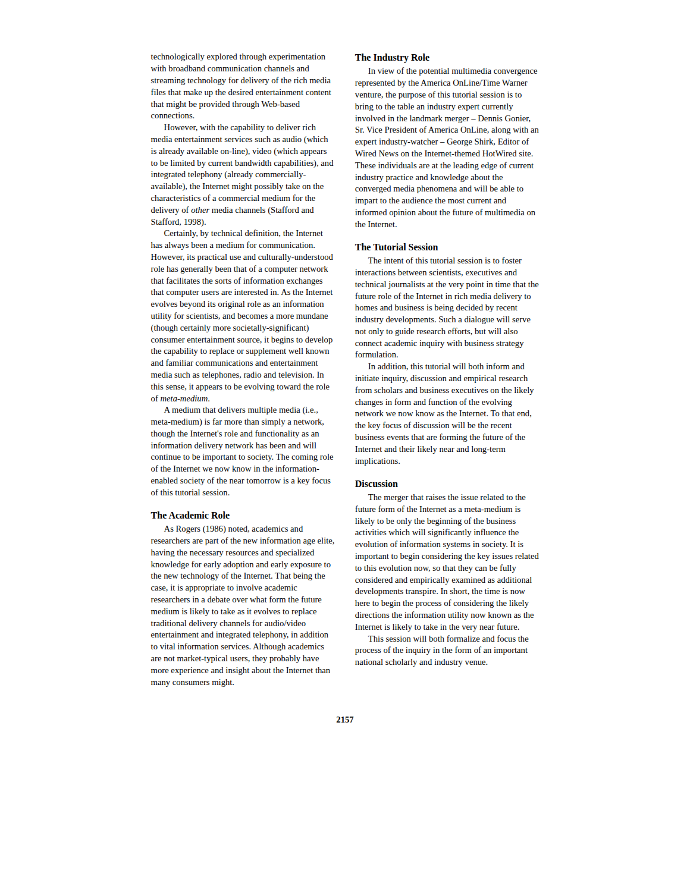technologically explored through experimentation with broadband communication channels and streaming technology for delivery of the rich media files that make up the desired entertainment content that might be provided through Web-based connections.
However, with the capability to deliver rich media entertainment services such as audio (which is already available on-line), video (which appears to be limited by current bandwidth capabilities), and integrated telephony (already commercially-available), the Internet might possibly take on the characteristics of a commercial medium for the delivery of other media channels (Stafford and Stafford, 1998).
Certainly, by technical definition, the Internet has always been a medium for communication. However, its practical use and culturally-understood role has generally been that of a computer network that facilitates the sorts of information exchanges that computer users are interested in. As the Internet evolves beyond its original role as an information utility for scientists, and becomes a more mundane (though certainly more societally-significant) consumer entertainment source, it begins to develop the capability to replace or supplement well known and familiar communications and entertainment media such as telephones, radio and television. In this sense, it appears to be evolving toward the role of meta-medium.
A medium that delivers multiple media (i.e., meta-medium) is far more than simply a network, though the Internet's role and functionality as an information delivery network has been and will continue to be important to society. The coming role of the Internet we now know in the information-enabled society of the near tomorrow is a key focus of this tutorial session.
The Academic Role
As Rogers (1986) noted, academics and researchers are part of the new information age elite, having the necessary resources and specialized knowledge for early adoption and early exposure to the new technology of the Internet. That being the case, it is appropriate to involve academic researchers in a debate over what form the future medium is likely to take as it evolves to replace traditional delivery channels for audio/video entertainment and integrated telephony, in addition to vital information services. Although academics are not market-typical users, they probably have more experience and insight about the Internet than many consumers might.
The Industry Role
In view of the potential multimedia convergence represented by the America OnLine/Time Warner venture, the purpose of this tutorial session is to bring to the table an industry expert currently involved in the landmark merger – Dennis Gonier, Sr. Vice President of America OnLine, along with an expert industry-watcher – George Shirk, Editor of Wired News on the Internet-themed HotWired site. These individuals are at the leading edge of current industry practice and knowledge about the converged media phenomena and will be able to impart to the audience the most current and informed opinion about the future of multimedia on the Internet.
The Tutorial Session
The intent of this tutorial session is to foster interactions between scientists, executives and technical journalists at the very point in time that the future role of the Internet in rich media delivery to homes and business is being decided by recent industry developments. Such a dialogue will serve not only to guide research efforts, but will also connect academic inquiry with business strategy formulation.
In addition, this tutorial will both inform and initiate inquiry, discussion and empirical research from scholars and business executives on the likely changes in form and function of the evolving network we now know as the Internet. To that end, the key focus of discussion will be the recent business events that are forming the future of the Internet and their likely near and long-term implications.
Discussion
The merger that raises the issue related to the future form of the Internet as a meta-medium is likely to be only the beginning of the business activities which will significantly influence the evolution of information systems in society. It is important to begin considering the key issues related to this evolution now, so that they can be fully considered and empirically examined as additional developments transpire. In short, the time is now here to begin the process of considering the likely directions the information utility now known as the Internet is likely to take in the very near future.
This session will both formalize and focus the process of the inquiry in the form of an important national scholarly and industry venue.
2157